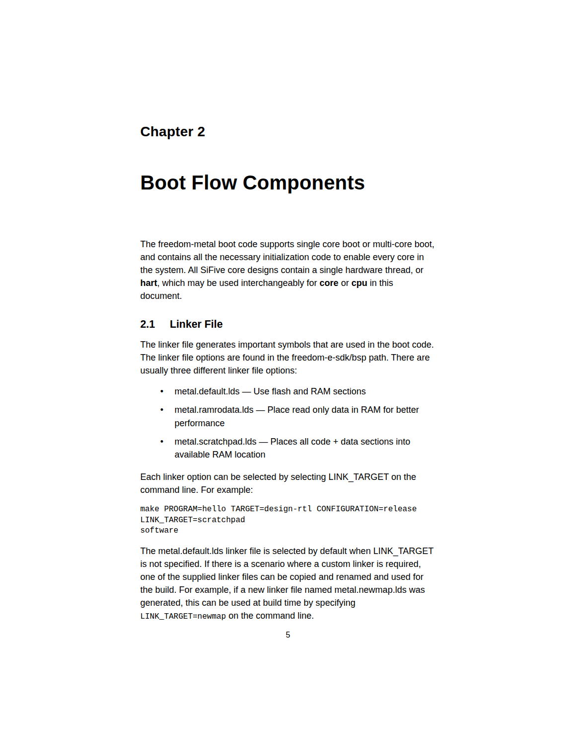Chapter 2
Boot Flow Components
The freedom-metal boot code supports single core boot or multi-core boot, and contains all the necessary initialization code to enable every core in the system. All SiFive core designs contain a single hardware thread, or hart, which may be used interchangeably for core or cpu in this document.
2.1 Linker File
The linker file generates important symbols that are used in the boot code. The linker file options are found in the freedom-e-sdk/bsp path. There are usually three different linker file options:
metal.default.lds — Use flash and RAM sections
metal.ramrodata.lds — Place read only data in RAM for better performance
metal.scratchpad.lds — Places all code + data sections into available RAM location
Each linker option can be selected by selecting LINK_TARGET on the command line. For example:
make PROGRAM=hello TARGET=design-rtl CONFIGURATION=release LINK_TARGET=scratchpad
software
The metal.default.lds linker file is selected by default when LINK_TARGET is not specified. If there is a scenario where a custom linker is required, one of the supplied linker files can be copied and renamed and used for the build. For example, if a new linker file named metal.newmap.lds was generated, this can be used at build time by specifying LINK_TARGET=newmap on the command line.
5